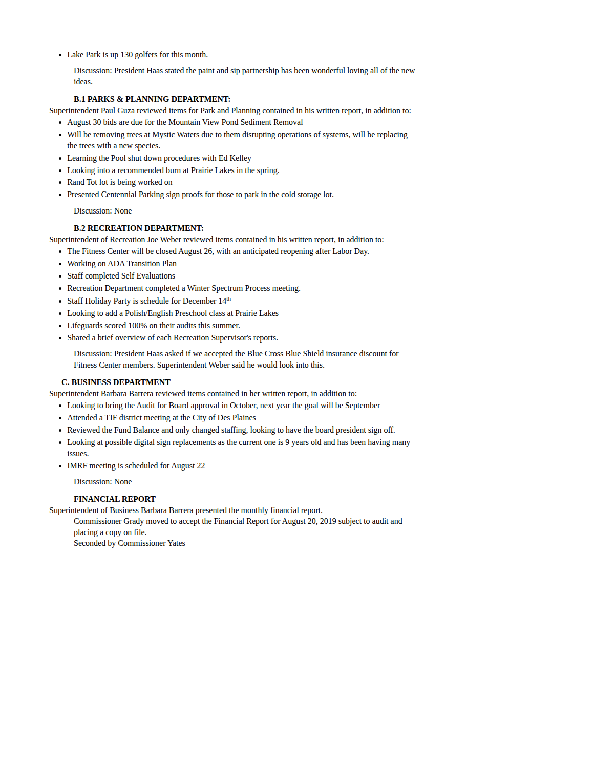Lake Park is up 130 golfers for this month.
Discussion: President Haas stated the paint and sip partnership has been wonderful loving all of the new ideas.
B.1 PARKS & PLANNING DEPARTMENT:
Superintendent Paul Guza reviewed items for Park and Planning contained in his written report, in addition to:
August 30 bids are due for the Mountain View Pond Sediment Removal
Will be removing trees at Mystic Waters due to them disrupting operations of systems, will be replacing the trees with a new species.
Learning the Pool shut down procedures with Ed Kelley
Looking into a recommended burn at Prairie Lakes in the spring.
Rand Tot lot is being worked on
Presented Centennial Parking sign proofs for those to park in the cold storage lot.
Discussion: None
B.2 RECREATION DEPARTMENT:
Superintendent of Recreation Joe Weber reviewed items contained in his written report, in addition to:
The Fitness Center will be closed August 26, with an anticipated reopening after Labor Day.
Working on ADA Transition Plan
Staff completed Self Evaluations
Recreation Department completed a Winter Spectrum Process meeting.
Staff Holiday Party is schedule for December 14th
Looking to add a Polish/English Preschool class at Prairie Lakes
Lifeguards scored 100% on their audits this summer.
Shared a brief overview of each Recreation Supervisor's reports.
Discussion: President Haas asked if we accepted the Blue Cross Blue Shield insurance discount for Fitness Center members. Superintendent Weber said he would look into this.
C. BUSINESS DEPARTMENT
Superintendent Barbara Barrera reviewed items contained in her written report, in addition to:
Looking to bring the Audit for Board approval in October, next year the goal will be September
Attended a TIF district meeting at the City of Des Plaines
Reviewed the Fund Balance and only changed staffing, looking to have the board president sign off.
Looking at possible digital sign replacements as the current one is 9 years old and has been having many issues.
IMRF meeting is scheduled for August 22
Discussion: None
FINANCIAL REPORT
Superintendent of Business Barbara Barrera presented the monthly financial report.
Commissioner Grady moved to accept the Financial Report for August 20, 2019 subject to audit and placing a copy on file.
Seconded by Commissioner Yates